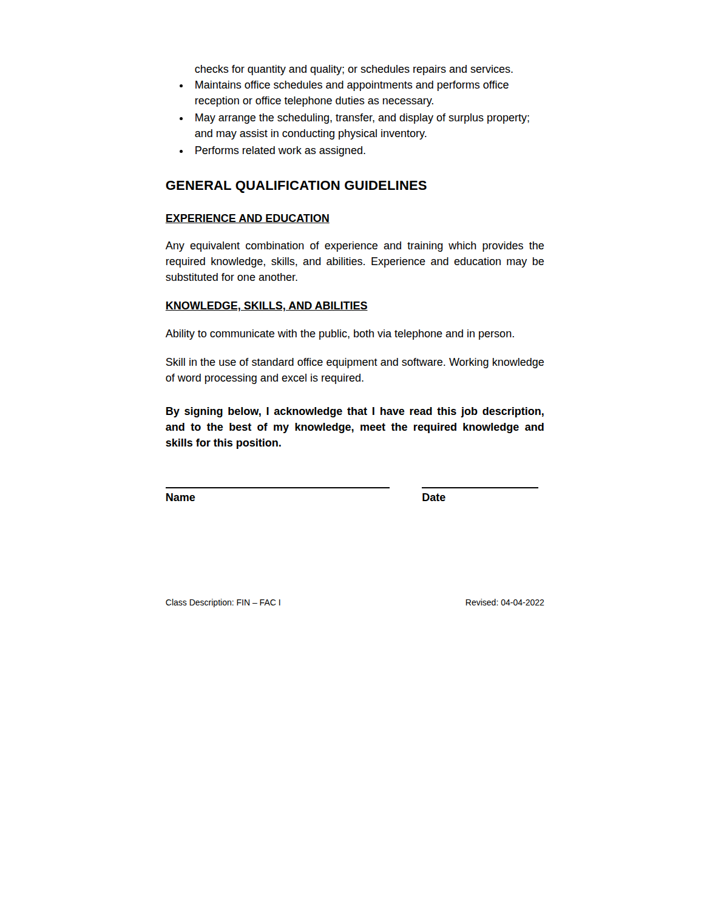checks for quantity and quality; or schedules repairs and services.
Maintains office schedules and appointments and performs office reception or office telephone duties as necessary.
May arrange the scheduling, transfer, and display of surplus property; and may assist in conducting physical inventory.
Performs related work as assigned.
GENERAL QUALIFICATION GUIDELINES
EXPERIENCE AND EDUCATION
Any equivalent combination of experience and training which provides the required knowledge, skills, and abilities. Experience and education may be substituted for one another.
KNOWLEDGE, SKILLS, AND ABILITIES
Ability to communicate with the public, both via telephone and in person.
Skill in the use of standard office equipment and software. Working knowledge of word processing and excel is required.
By signing below, I acknowledge that I have read this job description, and to the best of my knowledge, meet the required knowledge and skills for this position.
Name
Date
Class Description: FIN – FAC I Revised: 04-04-2022